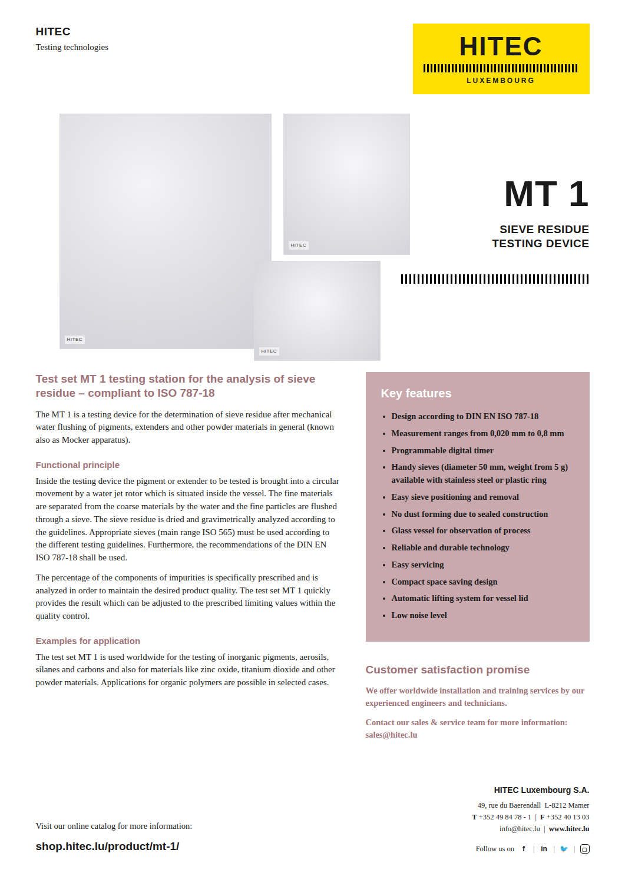HITEC
Testing technologies
HITEC
LUXEMBOURG
HITEC
HITEC
HITEC
MT 1
Sieve residue
testing device
Test set MT 1 testing station for the analysis of sieve residue – compliant to ISO 787-18
The MT 1 is a testing device for the determination of sieve residue after mechanical water flushing of pigments, extenders and other powder materials in general (known also as Mocker apparatus).
Functional principle
Inside the testing device the pigment or extender to be tested is brought into a circular movement by a water jet rotor which is situated inside the vessel. The fine materials are separated from the coarse materials by the water and the fine particles are flushed through a sieve. The sieve residue is dried and gravimetrically analyzed according to the guidelines. Appropriate sieves (main range ISO 565) must be used according to the different testing guidelines. Furthermore, the recommendations of the DIN EN ISO 787-18 shall be used.
The percentage of the components of impurities is specifically prescribed and is analyzed in order to maintain the desired product quality. The test set MT 1 quickly provides the result which can be adjusted to the prescribed limiting values within the quality control.
Examples for application
The test set MT 1 is used worldwide for the testing of inorganic pigments, aerosils, silanes and carbons and also for materials like zinc oxide, titanium dioxide and other powder materials. Applications for organic polymers are possible in selected cases.
Key features
Design according to DIN EN ISO 787-18
Measurement ranges from 0,020 mm to 0,8 mm
Programmable digital timer
Handy sieves (diameter 50 mm, weight from 5 g) available with stainless steel or plastic ring
Easy sieve positioning and removal
No dust forming due to sealed construction
Glass vessel for observation of process
Reliable and durable technology
Easy servicing
Compact space saving design
Automatic lifting system for vessel lid
Low noise level
Customer satisfaction promise
We offer worldwide installation and training services by our experienced engineers and technicians.
Contact our sales & service team for more information: sales@hitec.lu
Visit our online catalog for more information:
shop.hitec.lu/product/mt-1/
HITEC Luxembourg S.A.
49, rue du Baerendall L-8212 Mamer
T +352 49 84 78 - 1 | F +352 40 13 03
info@hitec.lu | www.hitec.lu
Follow us on f | in | 🐦 | ▢